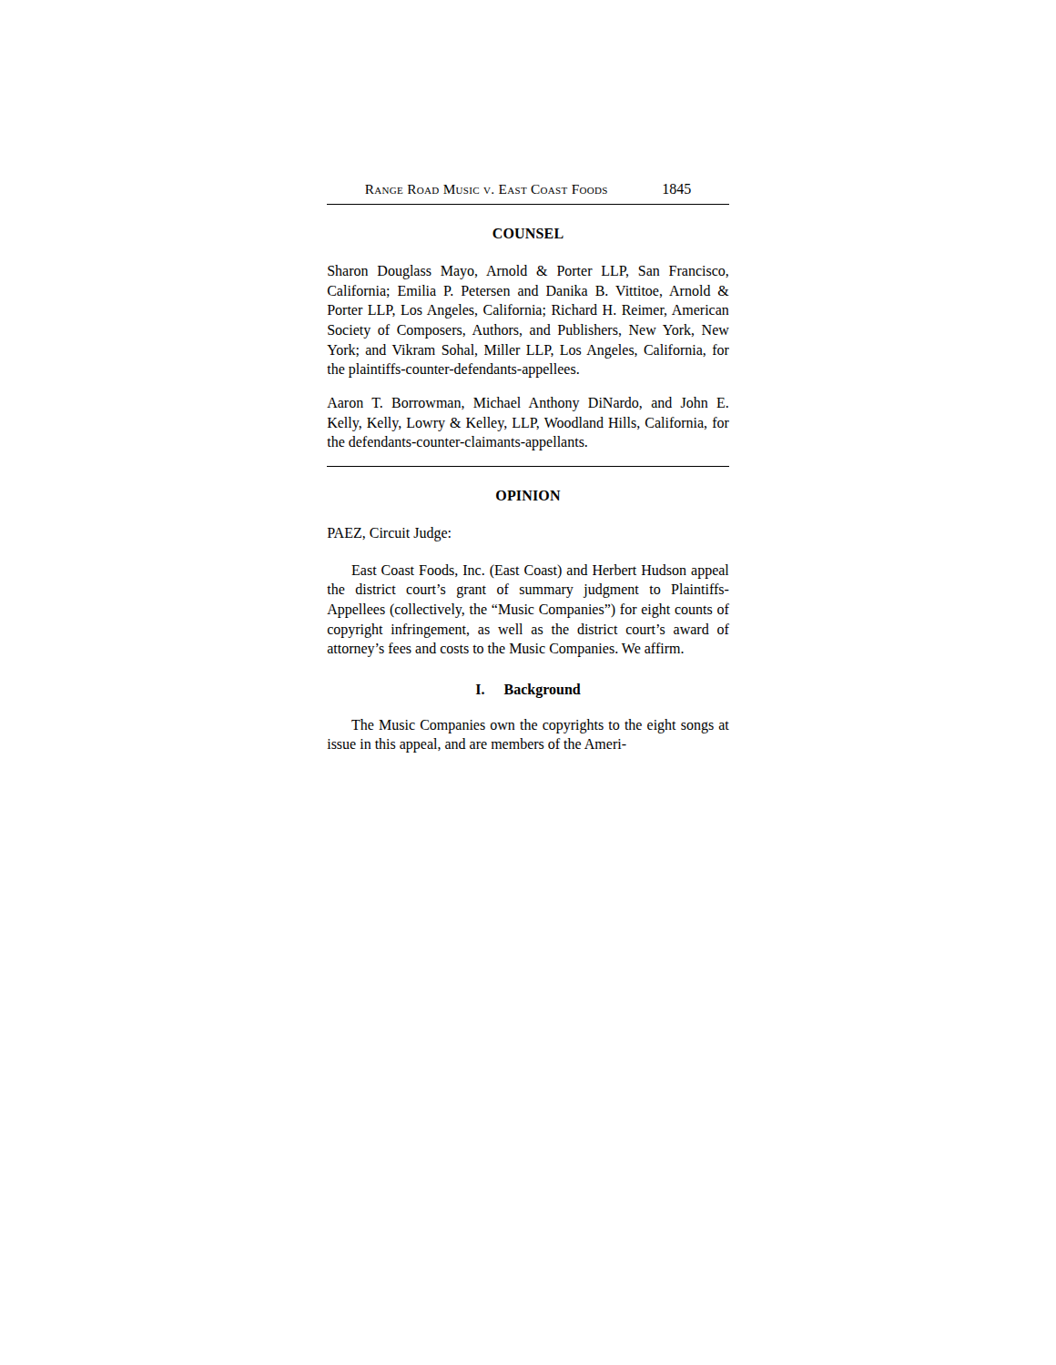Range Road Music v. East Coast Foods 1845
COUNSEL
Sharon Douglass Mayo, Arnold & Porter LLP, San Francisco, California; Emilia P. Petersen and Danika B. Vittitoe, Arnold & Porter LLP, Los Angeles, California; Richard H. Reimer, American Society of Composers, Authors, and Publishers, New York, New York; and Vikram Sohal, Miller LLP, Los Angeles, California, for the plaintiffs-counter-defendants-appellees.
Aaron T. Borrowman, Michael Anthony DiNardo, and John E. Kelly, Kelly, Lowry & Kelley, LLP, Woodland Hills, California, for the defendants-counter-claimants-appellants.
OPINION
PAEZ, Circuit Judge:
East Coast Foods, Inc. (East Coast) and Herbert Hudson appeal the district court’s grant of summary judgment to Plaintiffs-Appellees (collectively, the “Music Companies”) for eight counts of copyright infringement, as well as the district court’s award of attorney’s fees and costs to the Music Companies. We affirm.
I. Background
The Music Companies own the copyrights to the eight songs at issue in this appeal, and are members of the Ameri-